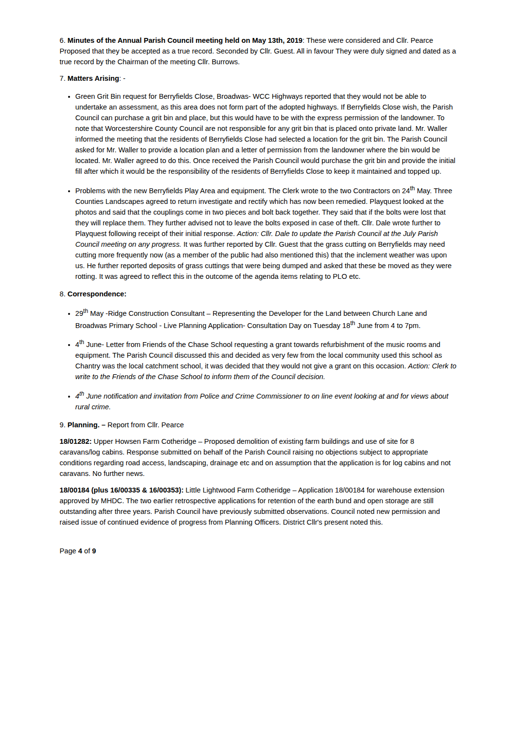6. Minutes of the Annual Parish Council meeting held on May 13th, 2019: These were considered and Cllr. Pearce Proposed that they be accepted as a true record. Seconded by Cllr. Guest. All in favour They were duly signed and dated as a true record by the Chairman of the meeting Cllr. Burrows.
7. Matters Arising: -
Green Grit Bin request for Berryfields Close, Broadwas- WCC Highways reported that they would not be able to undertake an assessment, as this area does not form part of the adopted highways. If Berryfields Close wish, the Parish Council can purchase a grit bin and place, but this would have to be with the express permission of the landowner. To note that Worcestershire County Council are not responsible for any grit bin that is placed onto private land. Mr. Waller informed the meeting that the residents of Berryfields Close had selected a location for the grit bin. The Parish Council asked for Mr. Waller to provide a location plan and a letter of permission from the landowner where the bin would be located. Mr. Waller agreed to do this. Once received the Parish Council would purchase the grit bin and provide the initial fill after which it would be the responsibility of the residents of Berryfields Close to keep it maintained and topped up.
Problems with the new Berryfields Play Area and equipment. The Clerk wrote to the two Contractors on 24th May. Three Counties Landscapes agreed to return investigate and rectify which has now been remedied. Playquest looked at the photos and said that the couplings come in two pieces and bolt back together. They said that if the bolts were lost that they will replace them. They further advised not to leave the bolts exposed in case of theft. Cllr. Dale wrote further to Playquest following receipt of their initial response. Action: Cllr. Dale to update the Parish Council at the July Parish Council meeting on any progress. It was further reported by Cllr. Guest that the grass cutting on Berryfields may need cutting more frequently now (as a member of the public had also mentioned this) that the inclement weather was upon us. He further reported deposits of grass cuttings that were being dumped and asked that these be moved as they were rotting. It was agreed to reflect this in the outcome of the agenda items relating to PLO etc.
8. Correspondence:
29th May -Ridge Construction Consultant – Representing the Developer for the Land between Church Lane and Broadwas Primary School - Live Planning Application- Consultation Day on Tuesday 18th June from 4 to 7pm.
4th June- Letter from Friends of the Chase School requesting a grant towards refurbishment of the music rooms and equipment. The Parish Council discussed this and decided as very few from the local community used this school as Chantry was the local catchment school, it was decided that they would not give a grant on this occasion. Action: Clerk to write to the Friends of the Chase School to inform them of the Council decision.
4th June notification and invitation from Police and Crime Commissioner to on line event looking at and for views about rural crime.
9. Planning. – Report from Cllr. Pearce
18/01282: Upper Howsen Farm Cotheridge – Proposed demolition of existing farm buildings and use of site for 8 caravans/log cabins. Response submitted on behalf of the Parish Council raising no objections subject to appropriate conditions regarding road access, landscaping, drainage etc and on assumption that the application is for log cabins and not caravans. No further news.
18/00184 (plus 16/00335 & 16/00353): Little Lightwood Farm Cotheridge – Application 18/00184 for warehouse extension approved by MHDC. The two earlier retrospective applications for retention of the earth bund and open storage are still outstanding after three years. Parish Council have previously submitted observations. Council noted new permission and raised issue of continued evidence of progress from Planning Officers. District Cllr's present noted this.
Page 4 of 9